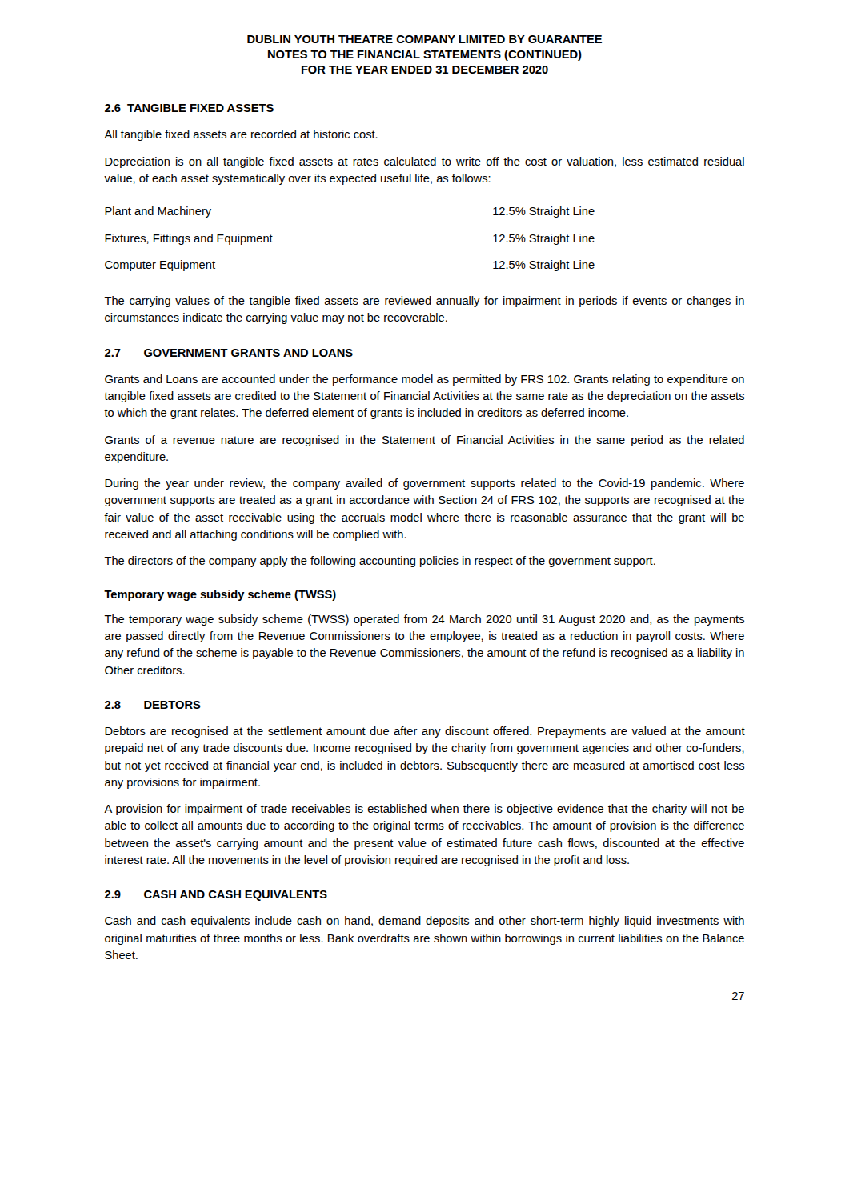Dublin Youth Theatre Company Limited by Guarantee
Notes to the Financial Statements (Continued)
For the Year Ended 31 December 2020
2.6 Tangible Fixed Assets
All tangible fixed assets are recorded at historic cost.
Depreciation is on all tangible fixed assets at rates calculated to write off the cost or valuation, less estimated residual value, of each asset systematically over its expected useful life, as follows:
| Plant and Machinery | 12.5% Straight Line |
| Fixtures, Fittings and Equipment | 12.5% Straight Line |
| Computer Equipment | 12.5% Straight Line |
The carrying values of the tangible fixed assets are reviewed annually for impairment in periods if events or changes in circumstances indicate the carrying value may not be recoverable.
2.7 Government Grants and Loans
Grants and Loans are accounted under the performance model as permitted by FRS 102. Grants relating to expenditure on tangible fixed assets are credited to the Statement of Financial Activities at the same rate as the depreciation on the assets to which the grant relates. The deferred element of grants is included in creditors as deferred income.
Grants of a revenue nature are recognised in the Statement of Financial Activities in the same period as the related expenditure.
During the year under review, the company availed of government supports related to the Covid-19 pandemic. Where government supports are treated as a grant in accordance with Section 24 of FRS 102, the supports are recognised at the fair value of the asset receivable using the accruals model where there is reasonable assurance that the grant will be received and all attaching conditions will be complied with.
The directors of the company apply the following accounting policies in respect of the government support.
Temporary wage subsidy scheme (TWSS)
The temporary wage subsidy scheme (TWSS) operated from 24 March 2020 until 31 August 2020 and, as the payments are passed directly from the Revenue Commissioners to the employee, is treated as a reduction in payroll costs. Where any refund of the scheme is payable to the Revenue Commissioners, the amount of the refund is recognised as a liability in Other creditors.
2.8 Debtors
Debtors are recognised at the settlement amount due after any discount offered. Prepayments are valued at the amount prepaid net of any trade discounts due. Income recognised by the charity from government agencies and other co-funders, but not yet received at financial year end, is included in debtors. Subsequently there are measured at amortised cost less any provisions for impairment.
A provision for impairment of trade receivables is established when there is objective evidence that the charity will not be able to collect all amounts due to according to the original terms of receivables. The amount of provision is the difference between the asset's carrying amount and the present value of estimated future cash flows, discounted at the effective interest rate. All the movements in the level of provision required are recognised in the profit and loss.
2.9 Cash and Cash Equivalents
Cash and cash equivalents include cash on hand, demand deposits and other short-term highly liquid investments with original maturities of three months or less. Bank overdrafts are shown within borrowings in current liabilities on the Balance Sheet.
27